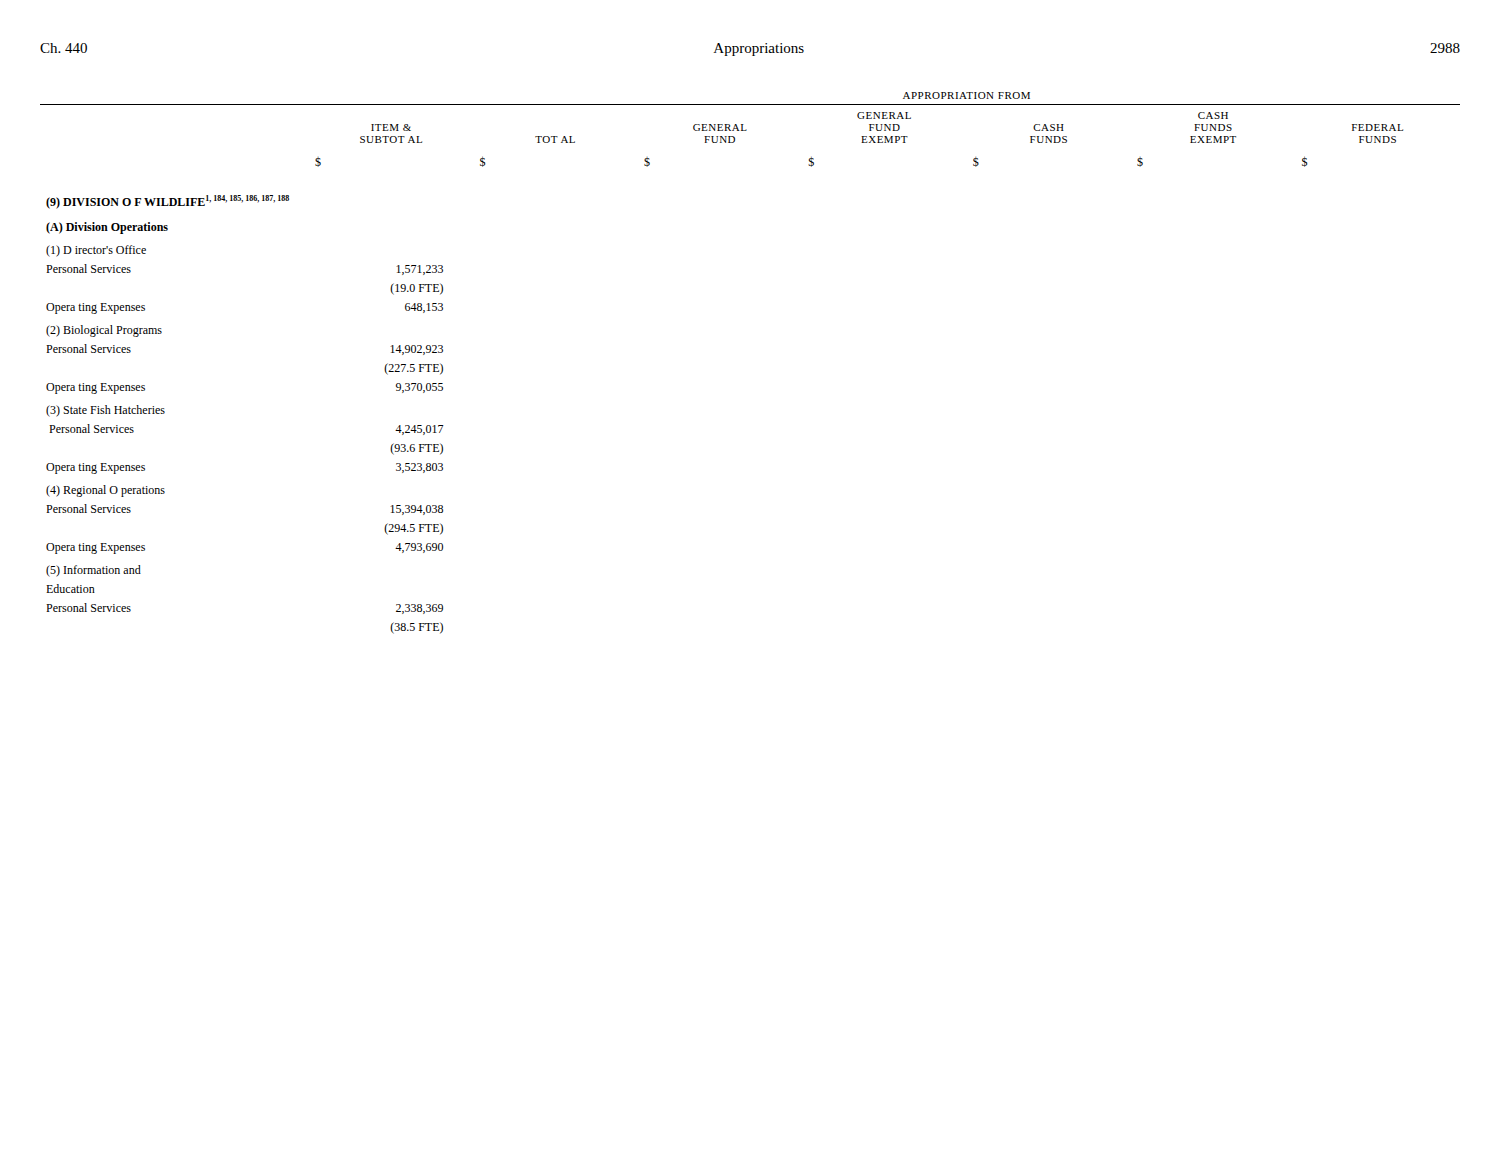Ch. 440
Appropriations
2988
| | | APPROPRIATION FROM |
| | ITEM & SUBTOT AL | TOT AL | GENERAL FUND | GENERAL FUND EXEMPT | CASH FUNDS | CASH FUNDS EXEMPT | FEDERAL FUNDS |
| | $ | $ | $ | $ | $ | $ | $ |
| (9) DIVISION O F WILDLIFE 1, 184, 185, 186, 187, 188 |
| (A) Division Operations |
| (1) D irector's Office |
| Personal Services | 1,571,233 | | | | | | |
| | (19.0 FTE) | | | | | | |
| Opera ting Expenses | 648,153 | | | | | | |
| (2) Biological Programs |
| Personal Services | 14,902,923 | | | | | | |
| | (227.5 FTE) | | | | | | |
| Opera ting Expenses | 9,370,055 | | | | | | |
| (3) State Fish Hatcheries |
| Personal Services | 4,245,017 | | | | | | |
| | (93.6 FTE) | | | | | | |
| Opera ting Expenses | 3,523,803 | | | | | | |
| (4) Regional O perations |
| Personal Services | 15,394,038 | | | | | | |
| | (294.5 FTE) | | | | | | |
| Opera ting Expenses | 4,793,690 | | | | | | |
| (5) Information and |
| Education |
| Personal Services | 2,338,369 | | | | | | |
| | (38.5 FTE) | | | | | | |